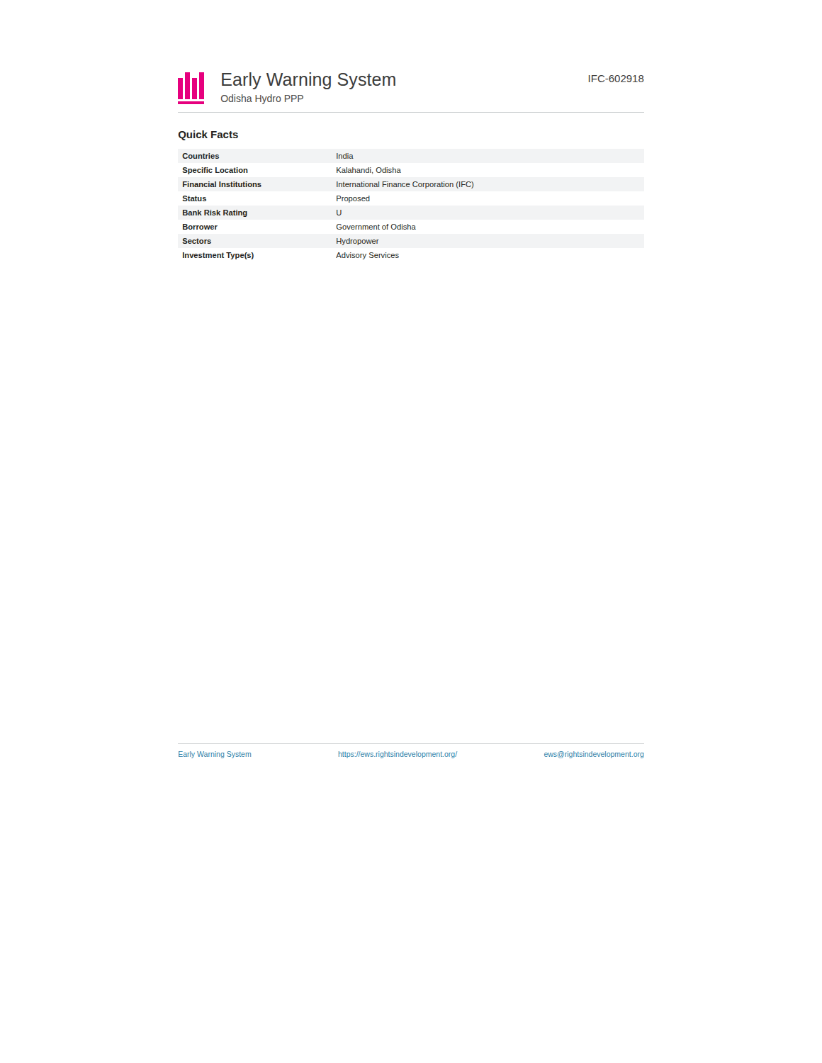Early Warning System
Odisha Hydro PPP
IFC-602918
Quick Facts
| Countries | India |
| Specific Location | Kalahandi, Odisha |
| Financial Institutions | International Finance Corporation (IFC) |
| Status | Proposed |
| Bank Risk Rating | U |
| Borrower | Government of Odisha |
| Sectors | Hydropower |
| Investment Type(s) | Advisory Services |
Early Warning System
https://ews.rightsindevelopment.org/
ews@rightsindevelopment.org